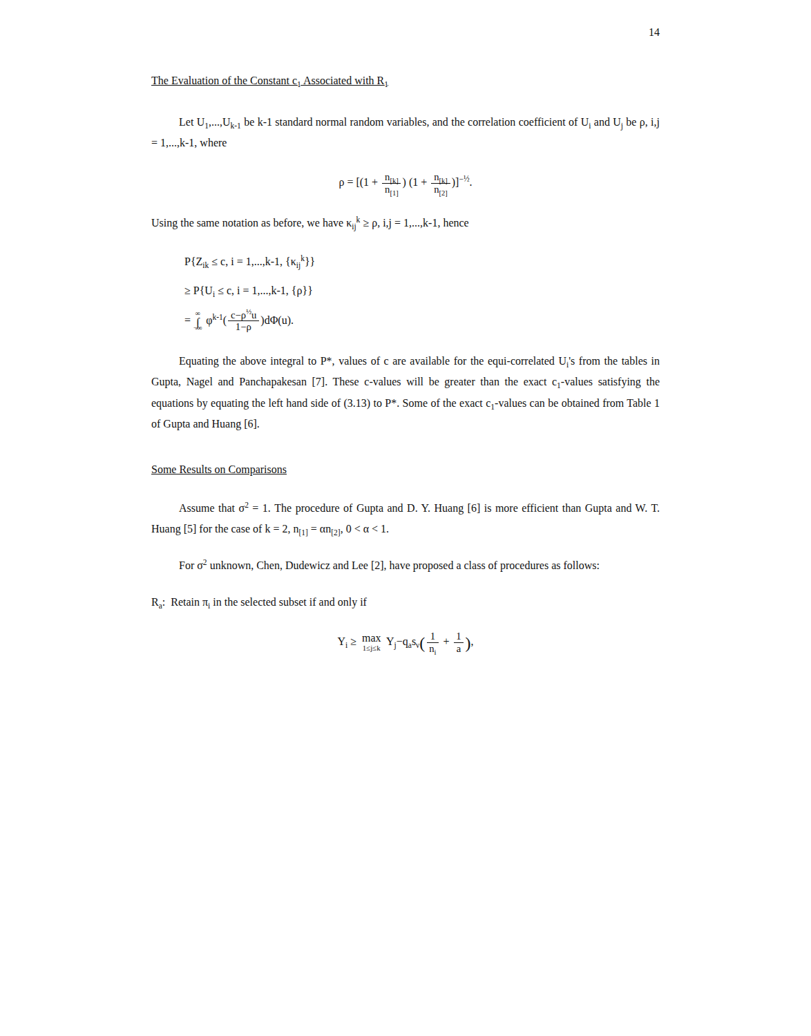14
The Evaluation of the Constant c1 Associated with R1
Let U1,...,Uk-1 be k-1 standard normal random variables, and the correlation coefficient of Ui and Uj be ρ, i,j = 1,...,k-1, where
ρ = [(1 + n[k] n[1]) (1 + n[k] n[2])]−½.
Using the same notation as before, we have κijk ≥ ρ, i,j = 1,...,k-1, hence
P{Zik ≤ c, i = 1,...,k-1, {κijk}}
≥ P{Ui ≤ c, i = 1,...,k-1, {ρ}}
= ∞
∫
−∞ φk-1(c−ρ½u 1−ρ)dΦ(u).
Equating the above integral to P*, values of c are available for the equi-correlated Ui's from the tables in Gupta, Nagel and Panchapakesan [7]. These c-values will be greater than the exact c1-values satisfying the equations by equating the left hand side of (3.13) to P*. Some of the exact c1-values can be obtained from Table 1 of Gupta and Huang [6].
Some Results on Comparisons
Assume that σ2 = 1. The procedure of Gupta and D. Y. Huang [6] is more efficient than Gupta and W. T. Huang [5] for the case of k = 2, n[1] = αn[2], 0 < α < 1.
For σ2 unknown, Chen, Dudewicz and Lee [2], have proposed a class of procedures as follows:
Ra: Retain πi in the selected subset if and only if
Yi ≥ max 1≤j≤k Yj−qasν(1 ni + 1 a),